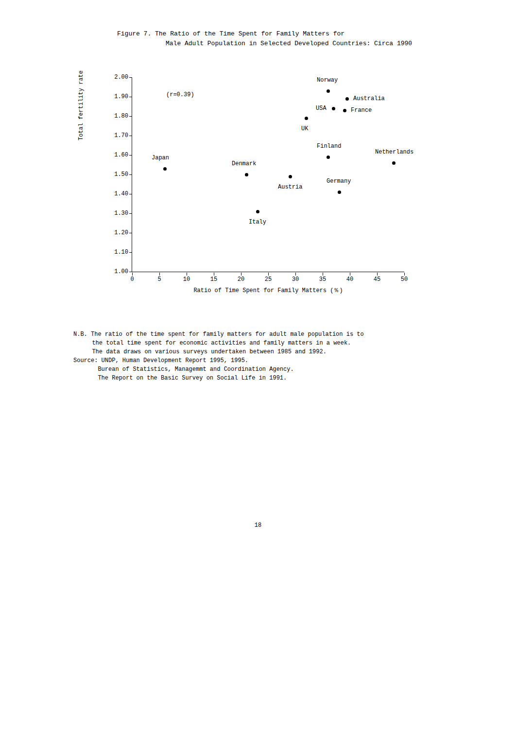Figure 7. The Ratio of the Time Spent for Family Matters for Male Adult Population in Selected Developed Countries: Circa 1990
Total fertility rate
2.00
1.90
1.80
1.70
1.60
1.50
1.40
1.30
1.20
1.10
1.00
0
5
10
15
20
25
30
35
40
45
50
Ratio of Time Spent for Family Matters (％)
(r=0.39)
Japan
Denmark
Italy
Austria
UK
Finland
Norway
USA
France
Australia
Germany
Netherlands
N.B. The ratio of the time spent for family matters for adult male population is to
the total time spent for economic activities and family matters in a week.
The data draws on various surveys undertaken between 1985 and 1992.
Source: UNDP, Human Development Report 1995, 1995.
Burean of Statistics, Managemmt and Coordination Agency.
The Report on the Basic Survey on Social Life in 1991.
18